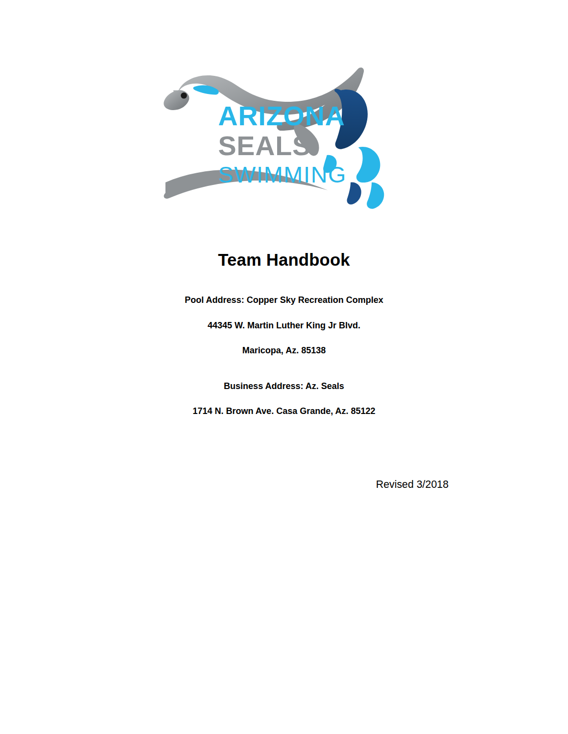ARIZONA SEALS SWIMMING
Team Handbook
Pool Address: Copper Sky Recreation Complex
44345 W. Martin Luther King Jr Blvd.
Maricopa, Az. 85138
Business Address: Az. Seals
1714 N. Brown Ave. Casa Grande, Az. 85122
Revised 3/2018